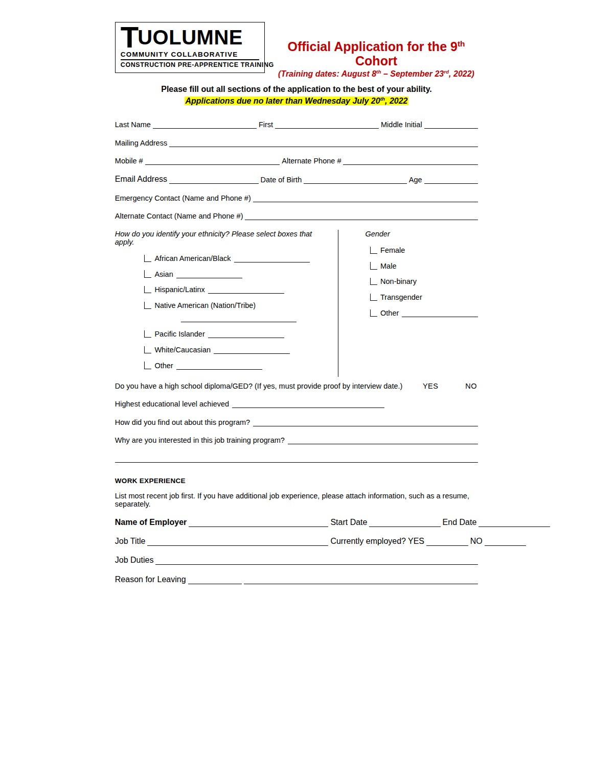TUOLUMNE
COMMUNITY COLLABORATIVE
CONSTRUCTION PRE-APPRENTICE TRAINING
Official Application for the 9th Cohort
(Training dates: August 8th – September 23rd, 2022)
Please fill out all sections of the application to the best of your ability.
Applications due no later than Wednesday July 20th, 2022
Last Name First Middle Initial
Mailing Address
Mobile # Alternate Phone #
Email Address Date of Birth Age
Emergency Contact (Name and Phone #)
Alternate Contact (Name and Phone #)
How do you identify your ethnicity? Please select boxes that apply.
African American/Black
Asian
Hispanic/Latinx
Native American (Nation/Tribe)
Pacific Islander
White/Caucasian
Other
Gender
Female
Male
Non-binary
Transgender
Other
Do you have a high school diploma/GED? (If yes, must provide proof by interview date.) YES NO
Highest educational level achieved
How did you find out about this program?
Why are you interested in this job training program?
WORK EXPERIENCE
List most recent job first. If you have additional job experience, please attach information, such as a resume, separately.
Name of Employer
Start Date End Date
Job Title
Currently employed? YES NO
Job Duties
Reason for Leaving